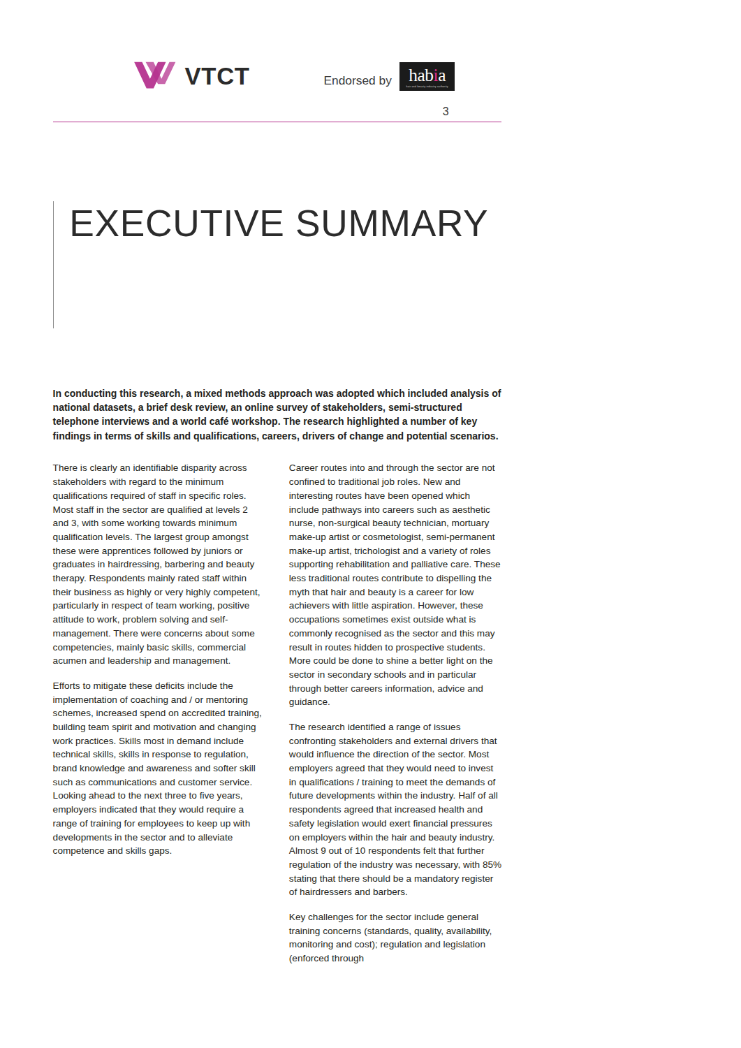VTCT
Endorsed by
habia
hair and beauty industry authority
3
EXECUTIVE SUMMARY
In conducting this research, a mixed methods approach was adopted which included analysis of national datasets, a brief desk review, an online survey of stakeholders, semi-structured telephone interviews and a world café workshop. The research highlighted a number of key findings in terms of skills and qualifications, careers, drivers of change and potential scenarios.
There is clearly an identifiable disparity across stakeholders with regard to the minimum qualifications required of staff in specific roles. Most staff in the sector are qualified at levels 2 and 3, with some working towards minimum qualification levels. The largest group amongst these were apprentices followed by juniors or graduates in hairdressing, barbering and beauty therapy. Respondents mainly rated staff within their business as highly or very highly competent, particularly in respect of team working, positive attitude to work, problem solving and self-management. There were concerns about some competencies, mainly basic skills, commercial acumen and leadership and management.
Efforts to mitigate these deficits include the implementation of coaching and / or mentoring schemes, increased spend on accredited training, building team spirit and motivation and changing work practices. Skills most in demand include technical skills, skills in response to regulation, brand knowledge and awareness and softer skill such as communications and customer service. Looking ahead to the next three to five years, employers indicated that they would require a range of training for employees to keep up with developments in the sector and to alleviate competence and skills gaps.
Career routes into and through the sector are not confined to traditional job roles. New and interesting routes have been opened which include pathways into careers such as aesthetic nurse, non-surgical beauty technician, mortuary make-up artist or cosmetologist, semi-permanent make-up artist, trichologist and a variety of roles supporting rehabilitation and palliative care. These less traditional routes contribute to dispelling the myth that hair and beauty is a career for low achievers with little aspiration. However, these occupations sometimes exist outside what is commonly recognised as the sector and this may result in routes hidden to prospective students. More could be done to shine a better light on the sector in secondary schools and in particular through better careers information, advice and guidance.
The research identified a range of issues confronting stakeholders and external drivers that would influence the direction of the sector. Most employers agreed that they would need to invest in qualifications / training to meet the demands of future developments within the industry. Half of all respondents agreed that increased health and safety legislation would exert financial pressures on employers within the hair and beauty industry. Almost 9 out of 10 respondents felt that further regulation of the industry was necessary, with 85% stating that there should be a mandatory register of hairdressers and barbers.
Key challenges for the sector include general training concerns (standards, quality, availability, monitoring and cost); regulation and legislation (enforced through